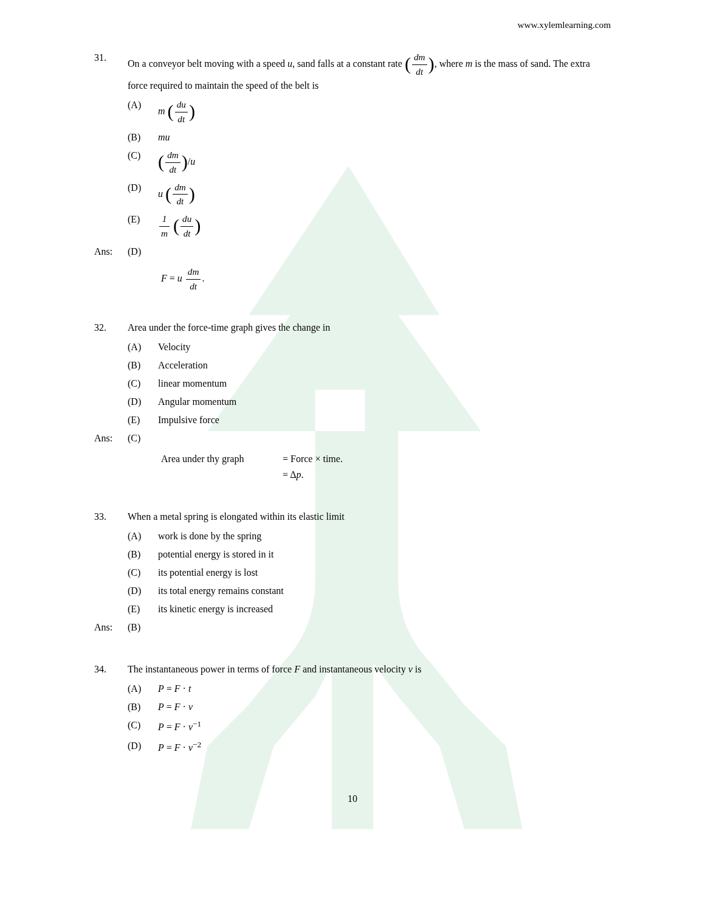www.xylemlearning.com
31.
On a conveyor belt moving with a speed u, sand falls at a constant rate (dm dt), where m is the mass of sand. The extra force required to maintain the speed of the belt is
(A)
m (du dt)
(B)
mu
(C)
(dm dt)/u
(D)
u (dm dt)
(E)
1 m (du dt)
Ans:
(D)
F = u dm dt.
32.
Area under the force-time graph gives the change in
(A)
Velocity
(B)
Acceleration
(C)
linear momentum
(D)
Angular momentum
(E)
Impulsive force
Ans:
(C)
Area under thy graph
= Force × time.
= Δp.
33.
When a metal spring is elongated within its elastic limit
(A)
work is done by the spring
(B)
potential energy is stored in it
(C)
its potential energy is lost
(D)
its total energy remains constant
(E)
its kinetic energy is increased
Ans:
(B)
34.
The instantaneous power in terms of force F and instantaneous velocity v is
(A)
P = F · t
(B)
P = F · v
(C)
P = F · v−1
(D)
P = F · v−2
10